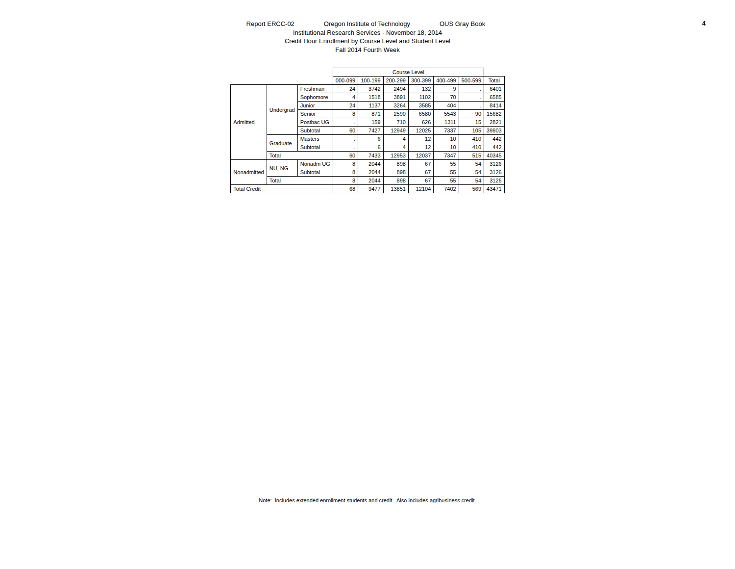4
Report ERCC-02 Oregon Institute of Technology OUS Gray Book
Institutional Research Services - November 18, 2014
Credit Hour Enrollment by Course Level and Student Level
Fall 2014 Fourth Week
| | Course Level | |
| --- | --- | --- |
| | 000-099 | 100-199 | 200-299 | 300-399 | 400-499 | 500-599 | Total |
| Admitted | Undergrad | Freshman | 24 | 3742 | 2494 | 132 | 9 | . | 6401 |
| Sophomore | 4 | 1518 | 3891 | 1102 | 70 | . | 6585 |
| Junior | 24 | 1137 | 3264 | 3585 | 404 | . | 8414 |
| Senior | 8 | 871 | 2590 | 6580 | 5543 | 90 | 15682 |
| Postbac UG | . | 159 | 710 | 626 | 1311 | 15 | 2821 |
| Subtotal | 60 | 7427 | 12949 | 12025 | 7337 | 105 | 39903 |
| Graduate | Masters | . | 6 | 4 | 12 | 10 | 410 | 442 |
| Subtotal | . | 6 | 4 | 12 | 10 | 410 | 442 |
| Total | 60 | 7433 | 12953 | 12037 | 7347 | 515 | 40345 |
| Nonadmitted | NU, NG | Nonadm UG | 8 | 2044 | 898 | 67 | 55 | 54 | 3126 |
| Subtotal | 8 | 2044 | 898 | 67 | 55 | 54 | 3126 |
| Total | 8 | 2044 | 898 | 67 | 55 | 54 | 3126 |
| Total Credit | 68 | 9477 | 13851 | 12104 | 7402 | 569 | 43471 |
Note: Includes extended enrollment students and credit. Also includes agribusiness credit.